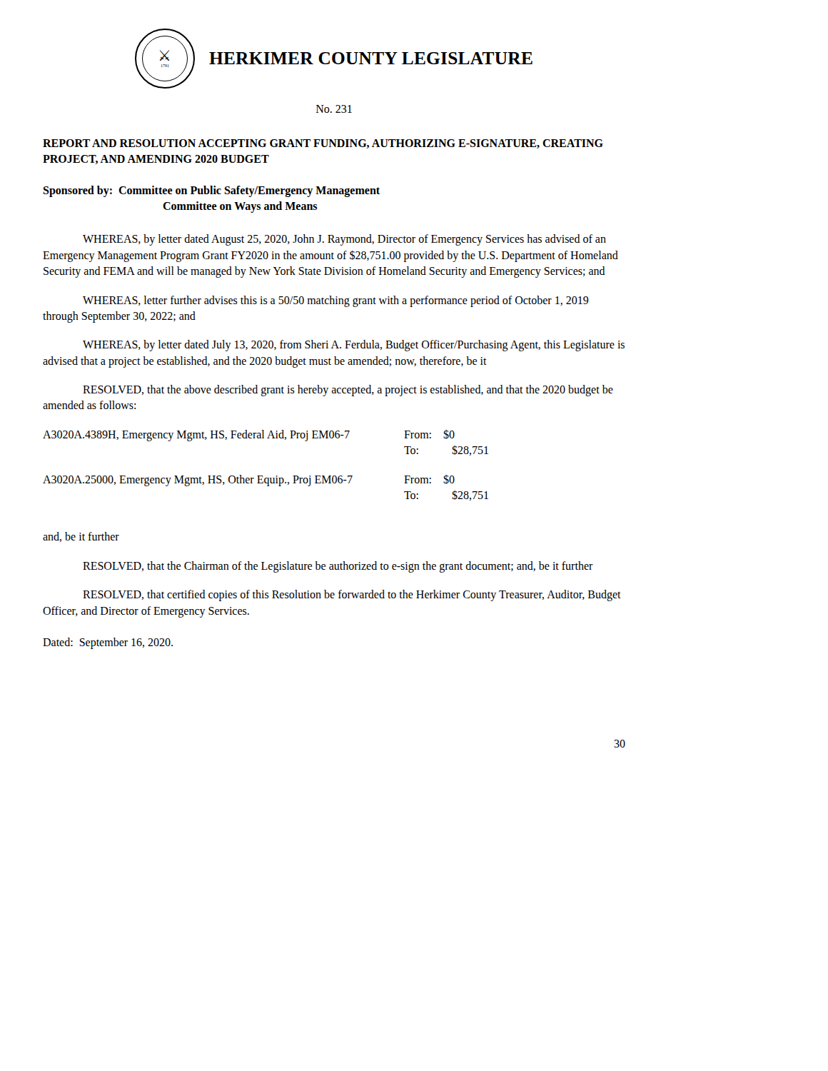⚔
1791
HERKIMER COUNTY LEGISLATURE
No. 231
REPORT AND RESOLUTION ACCEPTING GRANT FUNDING, AUTHORIZING E-SIGNATURE, CREATING PROJECT, AND AMENDING 2020 BUDGET
Sponsored by: Committee on Public Safety/Emergency Management Committee on Ways and Means
WHEREAS, by letter dated August 25, 2020, John J. Raymond, Director of Emergency Services has advised of an Emergency Management Program Grant FY2020 in the amount of $28,751.00 provided by the U.S. Department of Homeland Security and FEMA and will be managed by New York State Division of Homeland Security and Emergency Services; and
WHEREAS, letter further advises this is a 50/50 matching grant with a performance period of October 1, 2019 through September 30, 2022; and
WHEREAS, by letter dated July 13, 2020, from Sheri A. Ferdula, Budget Officer/Purchasing Agent, this Legislature is advised that a project be established, and the 2020 budget must be amended; now, therefore, be it
RESOLVED, that the above described grant is hereby accepted, a project is established, and that the 2020 budget be amended as follows:
| A3020A.4389H, Emergency Mgmt, HS, Federal Aid, Proj EM06-7 | From: $0 To: $28,751 |
| A3020A.25000, Emergency Mgmt, HS, Other Equip., Proj EM06-7 | From: $0 To: $28,751 |
and, be it further
RESOLVED, that the Chairman of the Legislature be authorized to e-sign the grant document; and, be it further
RESOLVED, that certified copies of this Resolution be forwarded to the Herkimer County Treasurer, Auditor, Budget Officer, and Director of Emergency Services.
Dated: September 16, 2020.
30